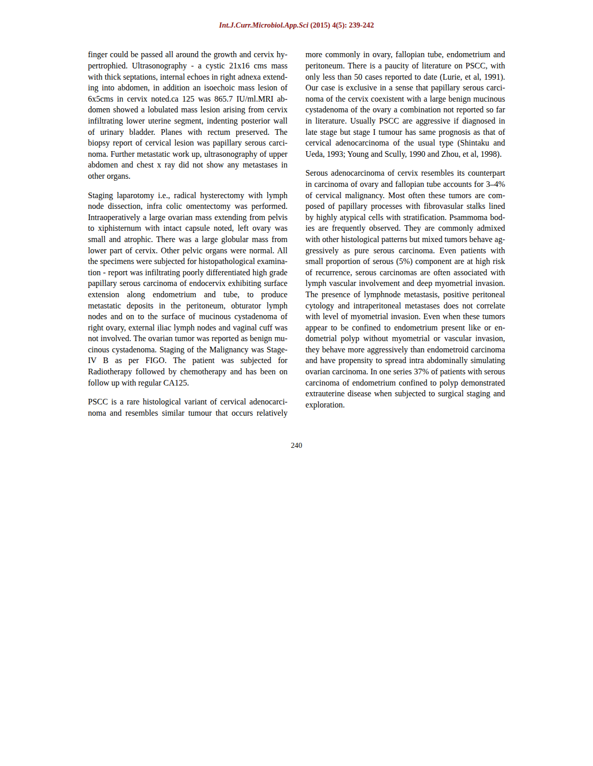Int.J.Curr.Microbiol.App.Sci (2015) 4(5): 239-242
finger could be passed all around the growth and cervix hypertrophied. Ultrasonography - a cystic 21x16 cms mass with thick septations, internal echoes in right adnexa extending into abdomen, in addition an isoechoic mass lesion of 6x5cms in cervix noted.ca 125 was 865.7 IU/ml.MRI abdomen showed a lobulated mass lesion arising from cervix infiltrating lower uterine segment, indenting posterior wall of urinary bladder. Planes with rectum preserved. The biopsy report of cervical lesion was papillary serous carcinoma. Further metastatic work up, ultrasonography of upper abdomen and chest x ray did not show any metastases in other organs.
Staging laparotomy i.e., radical hysterectomy with lymph node dissection, infra colic omentectomy was performed. Intraoperatively a large ovarian mass extending from pelvis to xiphisternum with intact capsule noted, left ovary was small and atrophic. There was a large globular mass from lower part of cervix. Other pelvic organs were normal. All the specimens were subjected for histopathological examination - report was infiltrating poorly differentiated high grade papillary serous carcinoma of endocervix exhibiting surface extension along endometrium and tube, to produce metastatic deposits in the peritoneum, obturator lymph nodes and on to the surface of mucinous cystadenoma of right ovary, external iliac lymph nodes and vaginal cuff was not involved. The ovarian tumor was reported as benign mucinous cystadenoma. Staging of the Malignancy was Stage-IV B as per FIGO. The patient was subjected for Radiotherapy followed by chemotherapy and has been on follow up with regular CA125.
PSCC is a rare histological variant of cervical adenocarcinoma and resembles similar tumour that occurs relatively more commonly in ovary, fallopian tube, endometrium and peritoneum. There is a paucity of literature on PSCC, with only less than 50 cases reported to date (Lurie, et al, 1991). Our case is exclusive in a sense that papillary serous carcinoma of the cervix coexistent with a large benign mucinous cystadenoma of the ovary a combination not reported so far in literature. Usually PSCC are aggressive if diagnosed in late stage but stage I tumour has same prognosis as that of cervical adenocarcinoma of the usual type (Shintaku and Ueda, 1993; Young and Scully, 1990 and Zhou, et al, 1998).
Serous adenocarcinoma of cervix resembles its counterpart in carcinoma of ovary and fallopian tube accounts for 3–4% of cervical malignancy. Most often these tumors are composed of papillary processes with fibrovasular stalks lined by highly atypical cells with stratification. Psammoma bodies are frequently observed. They are commonly admixed with other histological patterns but mixed tumors behave aggressively as pure serous carcinoma. Even patients with small proportion of serous (5%) component are at high risk of recurrence, serous carcinomas are often associated with lymph vascular involvement and deep myometrial invasion. The presence of lymphnode metastasis, positive peritoneal cytology and intraperitoneal metastases does not correlate with level of myometrial invasion. Even when these tumors appear to be confined to endometrium present like or endometrial polyp without myometrial or vascular invasion, they behave more aggressively than endometroid carcinoma and have propensity to spread intra abdominally simulating ovarian carcinoma. In one series 37% of patients with serous carcinoma of endometrium confined to polyp demonstrated extrauterine disease when subjected to surgical staging and exploration.
240